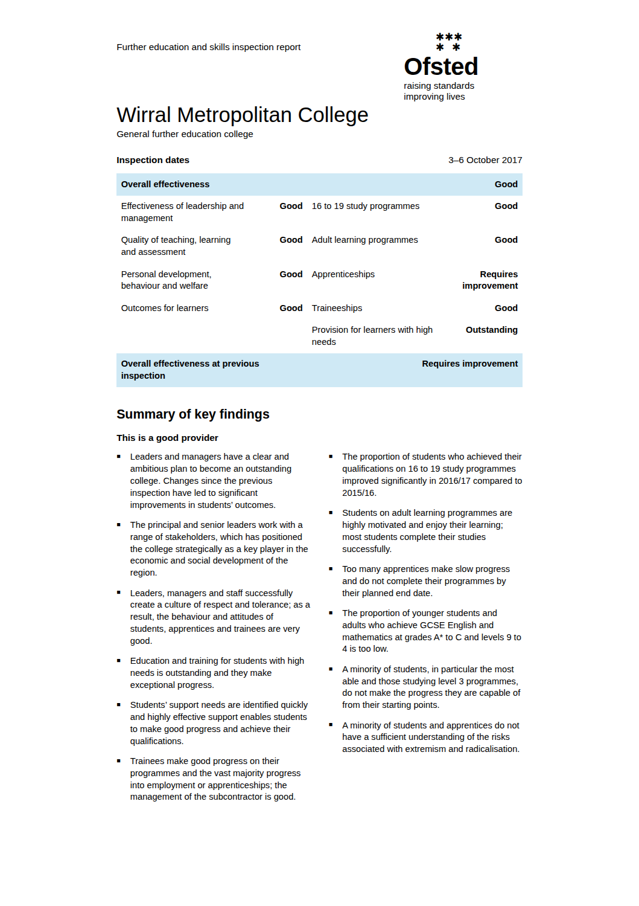Further education and skills inspection report
✱✱✱
✱ ✱
Ofsted
raising standards
improving lives
Wirral Metropolitan College
General further education college
Inspection dates 3–6 October 2017
| Overall effectiveness | Good |
| Effectiveness of leadership and management | Good | 16 to 19 study programmes | Good |
| Quality of teaching, learning and assessment | Good | Adult learning programmes | Good |
| Personal development, behaviour and welfare | Good | Apprenticeships | Requires improvement |
| Outcomes for learners | Good | Traineeships | Good |
| | | Provision for learners with high needs | Outstanding |
| Overall effectiveness at previous inspection | Requires improvement |
Summary of key findings
This is a good provider
Leaders and managers have a clear and ambitious plan to become an outstanding college. Changes since the previous inspection have led to significant improvements in students’ outcomes.
The principal and senior leaders work with a range of stakeholders, which has positioned the college strategically as a key player in the economic and social development of the region.
Leaders, managers and staff successfully create a culture of respect and tolerance; as a result, the behaviour and attitudes of students, apprentices and trainees are very good.
Education and training for students with high needs is outstanding and they make exceptional progress.
Students’ support needs are identified quickly and highly effective support enables students to make good progress and achieve their qualifications.
Trainees make good progress on their programmes and the vast majority progress into employment or apprenticeships; the management of the subcontractor is good.
The proportion of students who achieved their qualifications on 16 to 19 study programmes improved significantly in 2016/17 compared to 2015/16.
Students on adult learning programmes are highly motivated and enjoy their learning; most students complete their studies successfully.
Too many apprentices make slow progress and do not complete their programmes by their planned end date.
The proportion of younger students and adults who achieve GCSE English and mathematics at grades A* to C and levels 9 to 4 is too low.
A minority of students, in particular the most able and those studying level 3 programmes, do not make the progress they are capable of from their starting points.
A minority of students and apprentices do not have a sufficient understanding of the risks associated with extremism and radicalisation.